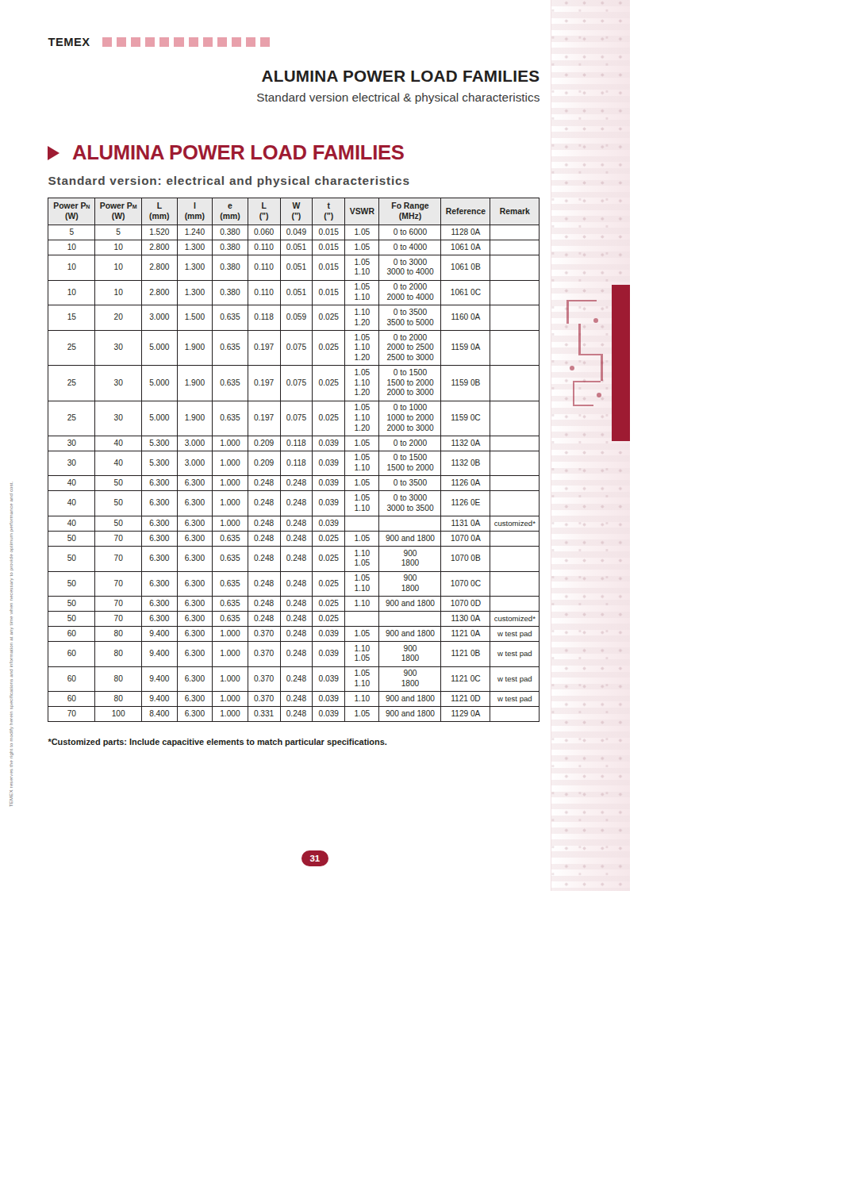TEMEX reserves the right to modify herein specifications and information at any time when necessary to provide optimum performance and cost.
TEMEX
ALUMINA POWER LOAD FAMILIES
Standard version electrical & physical characteristics
ALUMINA POWER LOAD FAMILIES
Standard version: electrical and physical characteristics
| Power P n (W) | Power P m (W) | L (mm) | l (mm) | e (mm) | L (") | W (") | t (") | VSWR | Fo Range (MHz) | Reference | Remark |
| --- | --- | --- | --- | --- | --- | --- | --- | --- | --- | --- | --- |
| 5 | 5 | 1.520 | 1.240 | 0.380 | 0.060 | 0.049 | 0.015 | 1.05 | 0 to 6000 | 1128 0A | |
| 10 | 10 | 2.800 | 1.300 | 0.380 | 0.110 | 0.051 | 0.015 | 1.05 | 0 to 4000 | 1061 0A | |
| 10 | 10 | 2.800 | 1.300 | 0.380 | 0.110 | 0.051 | 0.015 | 1.05 1.10 | 0 to 3000 3000 to 4000 | 1061 0B | |
| 10 | 10 | 2.800 | 1.300 | 0.380 | 0.110 | 0.051 | 0.015 | 1.05 1.10 | 0 to 2000 2000 to 4000 | 1061 0C | |
| 15 | 20 | 3.000 | 1.500 | 0.635 | 0.118 | 0.059 | 0.025 | 1.10 1.20 | 0 to 3500 3500 to 5000 | 1160 0A | |
| 25 | 30 | 5.000 | 1.900 | 0.635 | 0.197 | 0.075 | 0.025 | 1.05 1.10 1.20 | 0 to 2000 2000 to 2500 2500 to 3000 | 1159 0A | |
| 25 | 30 | 5.000 | 1.900 | 0.635 | 0.197 | 0.075 | 0.025 | 1.05 1.10 1.20 | 0 to 1500 1500 to 2000 2000 to 3000 | 1159 0B | |
| 25 | 30 | 5.000 | 1.900 | 0.635 | 0.197 | 0.075 | 0.025 | 1.05 1.10 1.20 | 0 to 1000 1000 to 2000 2000 to 3000 | 1159 0C | |
| 30 | 40 | 5.300 | 3.000 | 1.000 | 0.209 | 0.118 | 0.039 | 1.05 | 0 to 2000 | 1132 0A | |
| 30 | 40 | 5.300 | 3.000 | 1.000 | 0.209 | 0.118 | 0.039 | 1.05 1.10 | 0 to 1500 1500 to 2000 | 1132 0B | |
| 40 | 50 | 6.300 | 6.300 | 1.000 | 0.248 | 0.248 | 0.039 | 1.05 | 0 to 3500 | 1126 0A | |
| 40 | 50 | 6.300 | 6.300 | 1.000 | 0.248 | 0.248 | 0.039 | 1.05 1.10 | 0 to 3000 3000 to 3500 | 1126 0E | |
| 40 | 50 | 6.300 | 6.300 | 1.000 | 0.248 | 0.248 | 0.039 | | | 1131 0A | customized* |
| 50 | 70 | 6.300 | 6.300 | 0.635 | 0.248 | 0.248 | 0.025 | 1.05 | 900 and 1800 | 1070 0A | |
| 50 | 70 | 6.300 | 6.300 | 0.635 | 0.248 | 0.248 | 0.025 | 1.10 1.05 | 900 1800 | 1070 0B | |
| 50 | 70 | 6.300 | 6.300 | 0.635 | 0.248 | 0.248 | 0.025 | 1.05 1.10 | 900 1800 | 1070 0C | |
| 50 | 70 | 6.300 | 6.300 | 0.635 | 0.248 | 0.248 | 0.025 | 1.10 | 900 and 1800 | 1070 0D | |
| 50 | 70 | 6.300 | 6.300 | 0.635 | 0.248 | 0.248 | 0.025 | | | 1130 0A | customized* |
| 60 | 80 | 9.400 | 6.300 | 1.000 | 0.370 | 0.248 | 0.039 | 1.05 | 900 and 1800 | 1121 0A | w test pad |
| 60 | 80 | 9.400 | 6.300 | 1.000 | 0.370 | 0.248 | 0.039 | 1.10 1.05 | 900 1800 | 1121 0B | w test pad |
| 60 | 80 | 9.400 | 6.300 | 1.000 | 0.370 | 0.248 | 0.039 | 1.05 1.10 | 900 1800 | 1121 0C | w test pad |
| 60 | 80 | 9.400 | 6.300 | 1.000 | 0.370 | 0.248 | 0.039 | 1.10 | 900 and 1800 | 1121 0D | w test pad |
| 70 | 100 | 8.400 | 6.300 | 1.000 | 0.331 | 0.248 | 0.039 | 1.05 | 900 and 1800 | 1129 0A | |
*Customized parts: Include capacitive elements to match particular specifications.
31